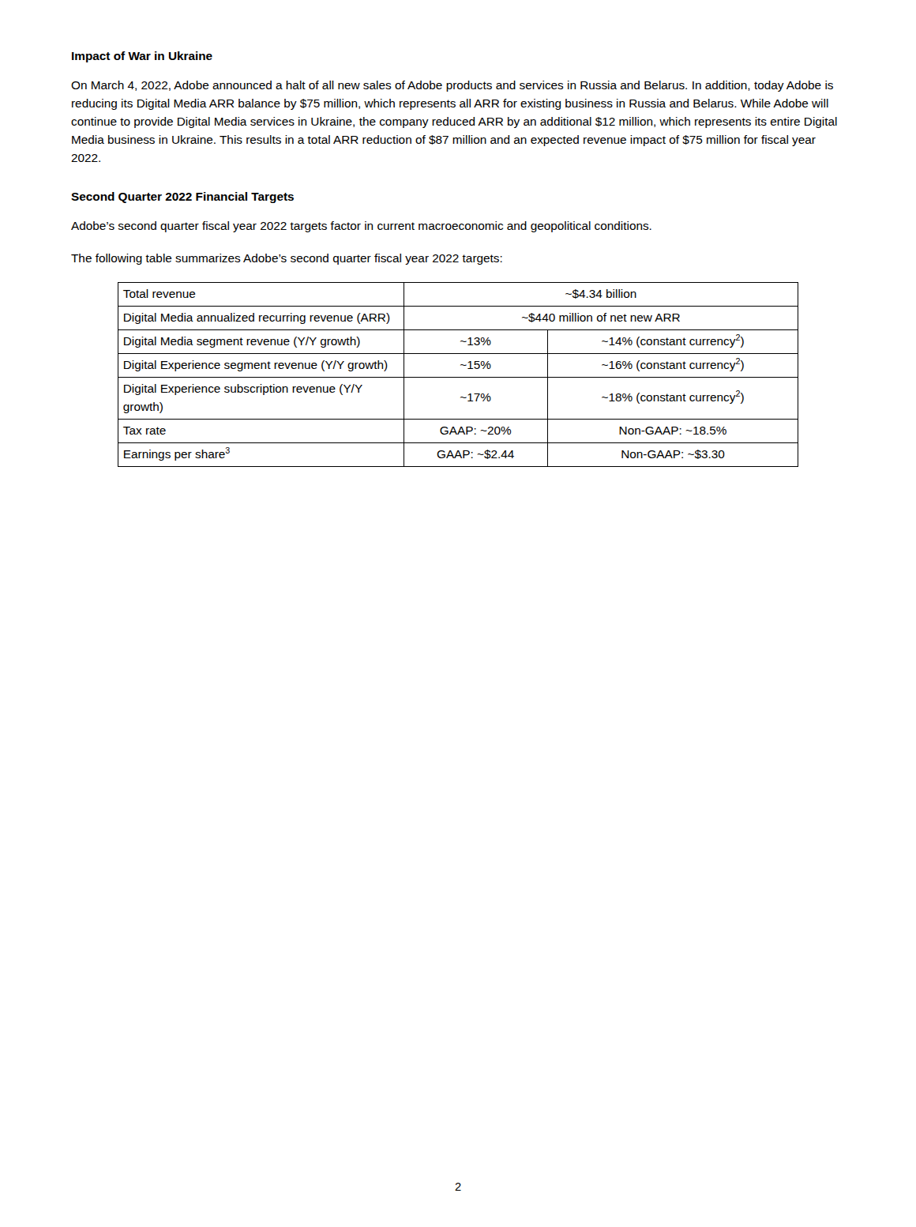Impact of War in Ukraine
On March 4, 2022, Adobe announced a halt of all new sales of Adobe products and services in Russia and Belarus. In addition, today Adobe is reducing its Digital Media ARR balance by $75 million, which represents all ARR for existing business in Russia and Belarus. While Adobe will continue to provide Digital Media services in Ukraine, the company reduced ARR by an additional $12 million, which represents its entire Digital Media business in Ukraine. This results in a total ARR reduction of $87 million and an expected revenue impact of $75 million for fiscal year 2022.
Second Quarter 2022 Financial Targets
Adobe’s second quarter fiscal year 2022 targets factor in current macroeconomic and geopolitical conditions.
The following table summarizes Adobe’s second quarter fiscal year 2022 targets:
| Total revenue | ~$4.34 billion |
| Digital Media annualized recurring revenue (ARR) | ~$440 million of net new ARR |
| Digital Media segment revenue (Y/Y growth) | ~13% | ~14% (constant currency 2 ) |
| Digital Experience segment revenue (Y/Y growth) | ~15% | ~16% (constant currency 2 ) |
| Digital Experience subscription revenue (Y/Y growth) | ~17% | ~18% (constant currency 2 ) |
| Tax rate | GAAP: ~20% | Non-GAAP: ~18.5% |
| Earnings per share 3 | GAAP: ~$2.44 | Non-GAAP: ~$3.30 |
2